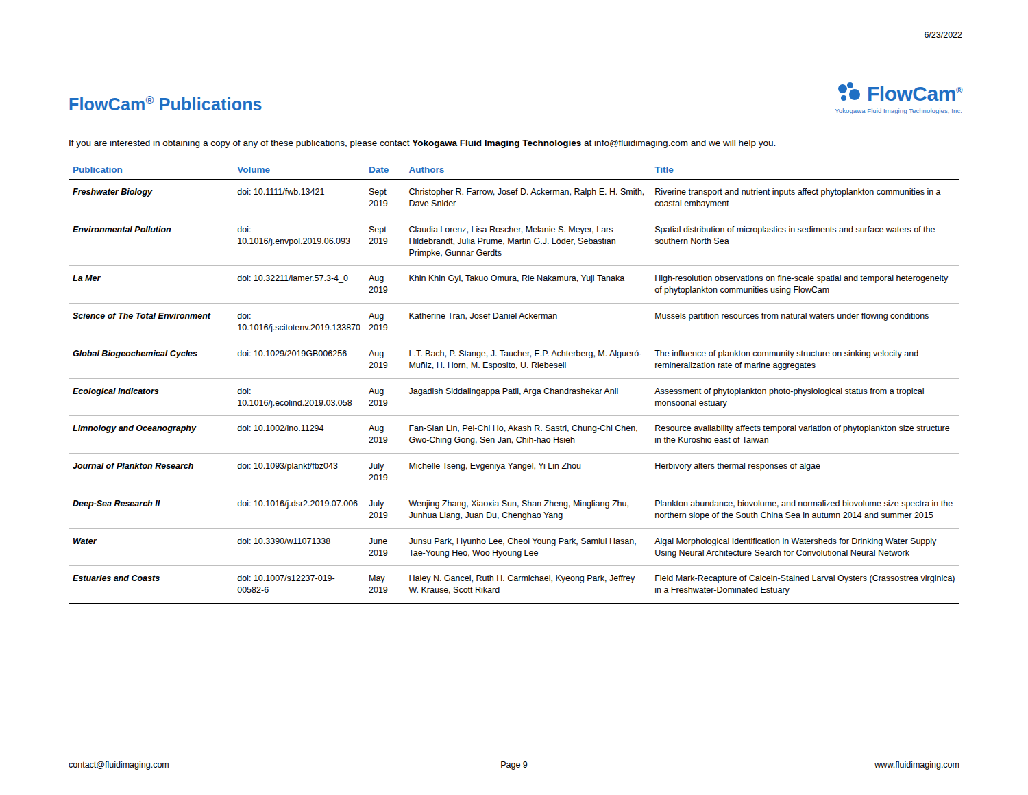6/23/2022
FlowCam® Publications
FlowCam®
Yokogawa Fluid Imaging Technologies, Inc.
If you are interested in obtaining a copy of any of these publications, please contact Yokogawa Fluid Imaging Technologies at info@fluidimaging.com and we will help you.
| Publication | Volume | Date | Authors | Title |
| --- | --- | --- | --- | --- |
| Freshwater Biology | doi: 10.1111/fwb.13421 | Sept 2019 | Christopher R. Farrow, Josef D. Ackerman, Ralph E. H. Smith, Dave Snider | Riverine transport and nutrient inputs affect phytoplankton communities in a coastal embayment |
| Environmental Pollution | doi: 10.1016/j.envpol.2019.06.093 | Sept 2019 | Claudia Lorenz, Lisa Roscher, Melanie S. Meyer, Lars Hildebrandt, Julia Prume, Martin G.J. Löder, Sebastian Primpke, Gunnar Gerdts | Spatial distribution of microplastics in sediments and surface waters of the southern North Sea |
| La Mer | doi: 10.32211/lamer.57.3-4_0 | Aug 2019 | Khin Khin Gyi, Takuo Omura, Rie Nakamura, Yuji Tanaka | High-resolution observations on fine-scale spatial and temporal heterogeneity of phytoplankton communities using FlowCam |
| Science of The Total Environment | doi: 10.1016/j.scitotenv.2019.133870 | Aug 2019 | Katherine Tran, Josef Daniel Ackerman | Mussels partition resources from natural waters under flowing conditions |
| Global Biogeochemical Cycles | doi: 10.1029/2019GB006256 | Aug 2019 | L.T. Bach, P. Stange, J. Taucher, E.P. Achterberg, M. Algueró-Muñiz, H. Horn, M. Esposito, U. Riebesell | The influence of plankton community structure on sinking velocity and remineralization rate of marine aggregates |
| Ecological Indicators | doi: 10.1016/j.ecolind.2019.03.058 | Aug 2019 | Jagadish Siddalingappa Patil, Arga Chandrashekar Anil | Assessment of phytoplankton photo-physiological status from a tropical monsoonal estuary |
| Limnology and Oceanography | doi: 10.1002/lno.11294 | Aug 2019 | Fan-Sian Lin, Pei-Chi Ho, Akash R. Sastri, Chung-Chi Chen, Gwo-Ching Gong, Sen Jan, Chih-hao Hsieh | Resource availability affects temporal variation of phytoplankton size structure in the Kuroshio east of Taiwan |
| Journal of Plankton Research | doi: 10.1093/plankt/fbz043 | July 2019 | Michelle Tseng, Evgeniya Yangel, Yi Lin Zhou | Herbivory alters thermal responses of algae |
| Deep-Sea Research II | doi: 10.1016/j.dsr2.2019.07.006 | July 2019 | Wenjing Zhang, Xiaoxia Sun, Shan Zheng, Mingliang Zhu, Junhua Liang, Juan Du, Chenghao Yang | Plankton abundance, biovolume, and normalized biovolume size spectra in the northern slope of the South China Sea in autumn 2014 and summer 2015 |
| Water | doi: 10.3390/w11071338 | June 2019 | Junsu Park, Hyunho Lee, Cheol Young Park, Samiul Hasan, Tae-Young Heo, Woo Hyoung Lee | Algal Morphological Identification in Watersheds for Drinking Water Supply Using Neural Architecture Search for Convolutional Neural Network |
| Estuaries and Coasts | doi: 10.1007/s12237-019-00582-6 | May 2019 | Haley N. Gancel, Ruth H. Carmichael, Kyeong Park, Jeffrey W. Krause, Scott Rikard | Field Mark-Recapture of Calcein-Stained Larval Oysters (Crassostrea virginica) in a Freshwater-Dominated Estuary |
contact@fluidimaging.com
Page 9
www.fluidimaging.com